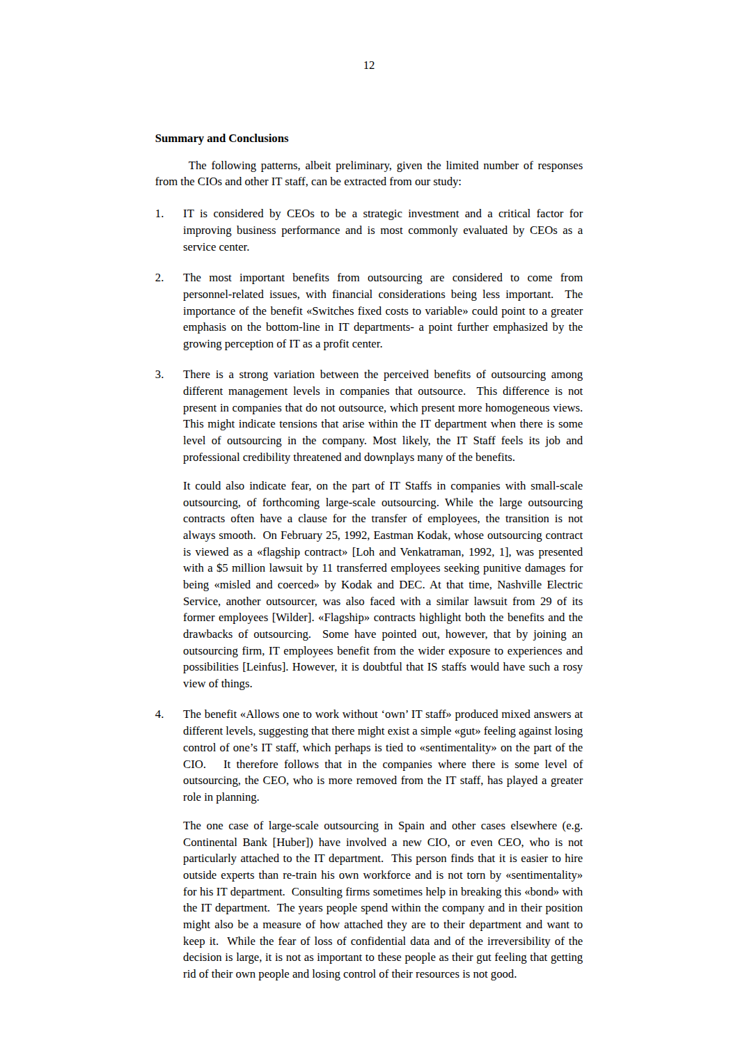12
Summary and Conclusions
The following patterns, albeit preliminary, given the limited number of responses from the CIOs and other IT staff, can be extracted from our study:
1.
IT is considered by CEOs to be a strategic investment and a critical factor for improving business performance and is most commonly evaluated by CEOs as a service center.
2.
The most important benefits from outsourcing are considered to come from personnel-related issues, with financial considerations being less important. The importance of the benefit «Switches fixed costs to variable» could point to a greater emphasis on the bottom-line in IT departments- a point further emphasized by the growing perception of IT as a profit center.
3.
There is a strong variation between the perceived benefits of outsourcing among different management levels in companies that outsource. This difference is not present in companies that do not outsource, which present more homogeneous views. This might indicate tensions that arise within the IT department when there is some level of outsourcing in the company. Most likely, the IT Staff feels its job and professional credibility threatened and downplays many of the benefits.
It could also indicate fear, on the part of IT Staffs in companies with small-scale outsourcing, of forthcoming large-scale outsourcing. While the large outsourcing contracts often have a clause for the transfer of employees, the transition is not always smooth. On February 25, 1992, Eastman Kodak, whose outsourcing contract is viewed as a «flagship contract» [Loh and Venkatraman, 1992, 1], was presented with a $5 million lawsuit by 11 transferred employees seeking punitive damages for being «misled and coerced» by Kodak and DEC. At that time, Nashville Electric Service, another outsourcer, was also faced with a similar lawsuit from 29 of its former employees [Wilder]. «Flagship» contracts highlight both the benefits and the drawbacks of outsourcing. Some have pointed out, however, that by joining an outsourcing firm, IT employees benefit from the wider exposure to experiences and possibilities [Leinfus]. However, it is doubtful that IS staffs would have such a rosy view of things.
4.
The benefit «Allows one to work without ‘own’ IT staff» produced mixed answers at different levels, suggesting that there might exist a simple «gut» feeling against losing control of one’s IT staff, which perhaps is tied to «sentimentality» on the part of the CIO. It therefore follows that in the companies where there is some level of outsourcing, the CEO, who is more removed from the IT staff, has played a greater role in planning.
The one case of large-scale outsourcing in Spain and other cases elsewhere (e.g. Continental Bank [Huber]) have involved a new CIO, or even CEO, who is not particularly attached to the IT department. This person finds that it is easier to hire outside experts than re-train his own workforce and is not torn by «sentimentality» for his IT department. Consulting firms sometimes help in breaking this «bond» with the IT department. The years people spend within the company and in their position might also be a measure of how attached they are to their department and want to keep it. While the fear of loss of confidential data and of the irreversibility of the decision is large, it is not as important to these people as their gut feeling that getting rid of their own people and losing control of their resources is not good.